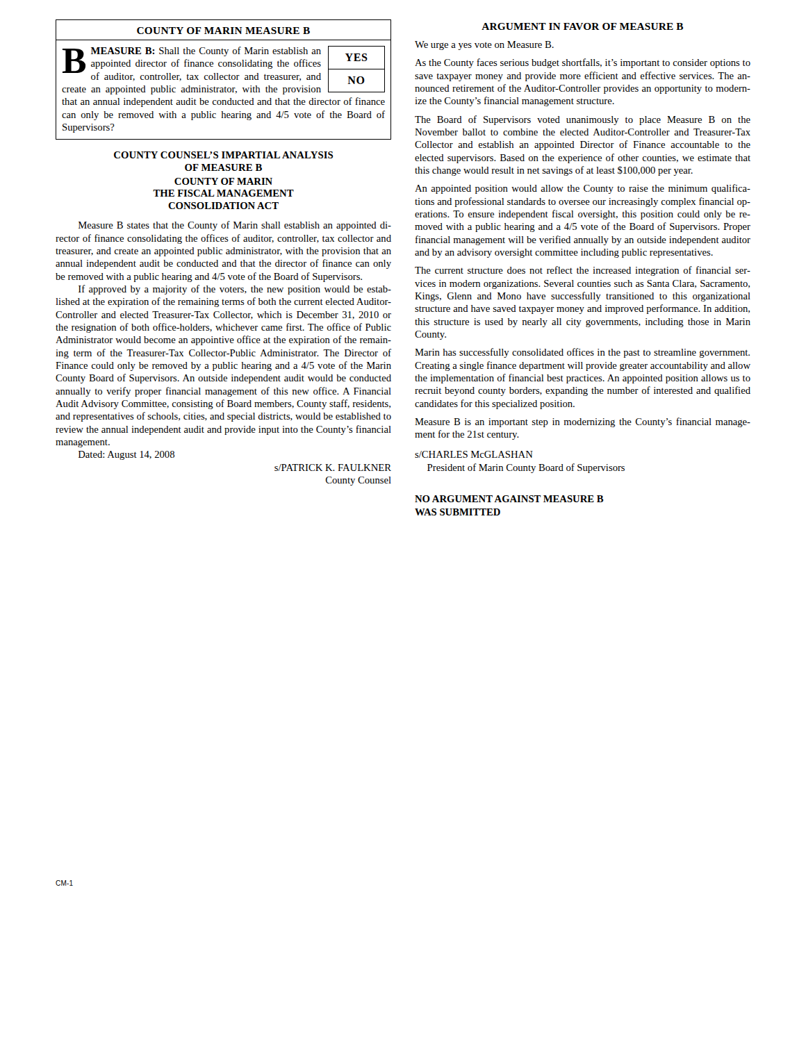COUNTY OF MARIN MEASURE B
| YES |
| NO |
BMEASURE B: Shall the County of Marin establish an appointed director of finance consolidating the offices of auditor, controller, tax collector and treasurer, and create an appointed public administrator, with the provision that an annual independent audit be conducted and that the director of finance can only be removed with a public hearing and 4/5 vote of the Board of Supervisors?
COUNTY COUNSEL’S IMPARTIAL ANALYSIS
OF MEASURE B
COUNTY OF MARIN
THE FISCAL MANAGEMENT
CONSOLIDATION ACT
Measure B states that the County of Marin shall establish an appointed director of finance consolidating the offices of auditor, controller, tax collector and treasurer, and create an appointed public administrator, with the provision that an annual independent audit be conducted and that the director of finance can only be removed with a public hearing and 4/5 vote of the Board of Supervisors.
If approved by a majority of the voters, the new position would be established at the expiration of the remaining terms of both the current elected Auditor-Controller and elected Treasurer-Tax Collector, which is December 31, 2010 or the resignation of both office-holders, whichever came first. The office of Public Administrator would become an appointive office at the expiration of the remaining term of the Treasurer-Tax Collector-Public Administrator. The Director of Finance could only be removed by a public hearing and a 4/5 vote of the Marin County Board of Supervisors. An outside independent audit would be conducted annually to verify proper financial management of this new office. A Financial Audit Advisory Committee, consisting of Board members, County staff, residents, and representatives of schools, cities, and special districts, would be established to review the annual independent audit and provide input into the County’s financial management.
Dated: August 14, 2008
s/PATRICK K. FAULKNER
County Counsel
ARGUMENT IN FAVOR OF MEASURE B
We urge a yes vote on Measure B.
As the County faces serious budget shortfalls, it’s important to consider options to save taxpayer money and provide more efficient and effective services. The announced retirement of the Auditor-Controller provides an opportunity to modernize the County’s financial management structure.
The Board of Supervisors voted unanimously to place Measure B on the November ballot to combine the elected Auditor-Controller and Treasurer-Tax Collector and establish an appointed Director of Finance accountable to the elected supervisors. Based on the experience of other counties, we estimate that this change would result in net savings of at least $100,000 per year.
An appointed position would allow the County to raise the minimum qualifications and professional standards to oversee our increasingly complex financial operations. To ensure independent fiscal oversight, this position could only be removed with a public hearing and a 4/5 vote of the Board of Supervisors. Proper financial management will be verified annually by an outside independent auditor and by an advisory oversight committee including public representatives.
The current structure does not reflect the increased integration of financial services in modern organizations. Several counties such as Santa Clara, Sacramento, Kings, Glenn and Mono have successfully transitioned to this organizational structure and have saved taxpayer money and improved performance. In addition, this structure is used by nearly all city governments, including those in Marin County.
Marin has successfully consolidated offices in the past to streamline government. Creating a single finance department will provide greater accountability and allow the implementation of financial best practices. An appointed position allows us to recruit beyond county borders, expanding the number of interested and qualified candidates for this specialized position.
Measure B is an important step in modernizing the County’s financial management for the 21st century.
s/CHARLES McGLASHAN President of Marin County Board of Supervisors
NO ARGUMENT AGAINST MEASURE B
WAS SUBMITTED
CM-1